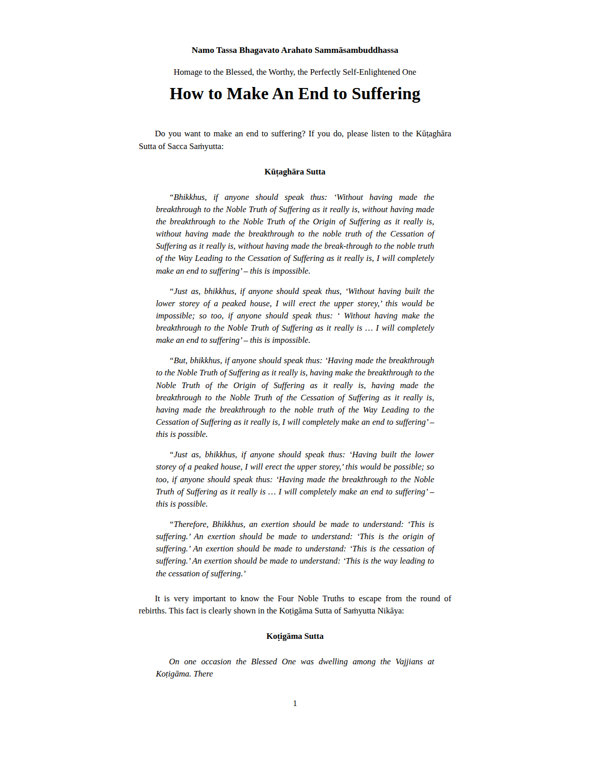Namo Tassa Bhagavato Arahato Sammāsambuddhassa
Homage to the Blessed, the Worthy, the Perfectly Self-Enlightened One
How to Make An End to Suffering
Do you want to make an end to suffering? If you do, please listen to the Kūṭaghāra Sutta of Sacca Saṁyutta:
Kūṭaghāra Sutta
“Bhikkhus, if anyone should speak thus: ‘Without having made the breakthrough to the Noble Truth of Suffering as it really is, without having made the breakthrough to the Noble Truth of the Origin of Suffering as it really is, without having made the breakthrough to the noble truth of the Cessation of Suffering as it really is, without having made the break-through to the noble truth of the Way Leading to the Cessation of Suffering as it really is, I will completely make an end to suffering’ – this is impossible.
“Just as, bhikkhus, if anyone should speak thus, ‘Without having built the lower storey of a peaked house, I will erect the upper storey,’ this would be impossible; so too, if anyone should speak thus: ‘ Without having make the breakthrough to the Noble Truth of Suffering as it really is … I will completely make an end to suffering’ – this is impossible.
“But, bhikkhus, if anyone should speak thus: ‘Having made the breakthrough to the Noble Truth of Suffering as it really is, having make the breakthrough to the Noble Truth of the Origin of Suffering as it really is, having made the breakthrough to the Noble Truth of the Cessation of Suffering as it really is, having made the breakthrough to the noble truth of the Way Leading to the Cessation of Suffering as it really is, I will completely make an end to suffering’ – this is possible.
“Just as, bhikkhus, if anyone should speak thus: ‘Having built the lower storey of a peaked house, I will erect the upper storey,’ this would be possible; so too, if anyone should speak thus: ‘Having made the breakthrough to the Noble Truth of Suffering as it really is … I will completely make an end to suffering’ – this is possible.
“Therefore, Bhikkhus, an exertion should be made to understand: ‘This is suffering.’ An exertion should be made to understand: ‘This is the origin of suffering.’ An exertion should be made to understand: ‘This is the cessation of suffering.’ An exertion should be made to understand: ‘This is the way leading to the cessation of suffering.’
It is very important to know the Four Noble Truths to escape from the round of rebirths. This fact is clearly shown in the Koṭigāma Sutta of Saṁyutta Nikāya:
Koṭigāma Sutta
On one occasion the Blessed One was dwelling among the Vajjians at Koṭigāma. There
1